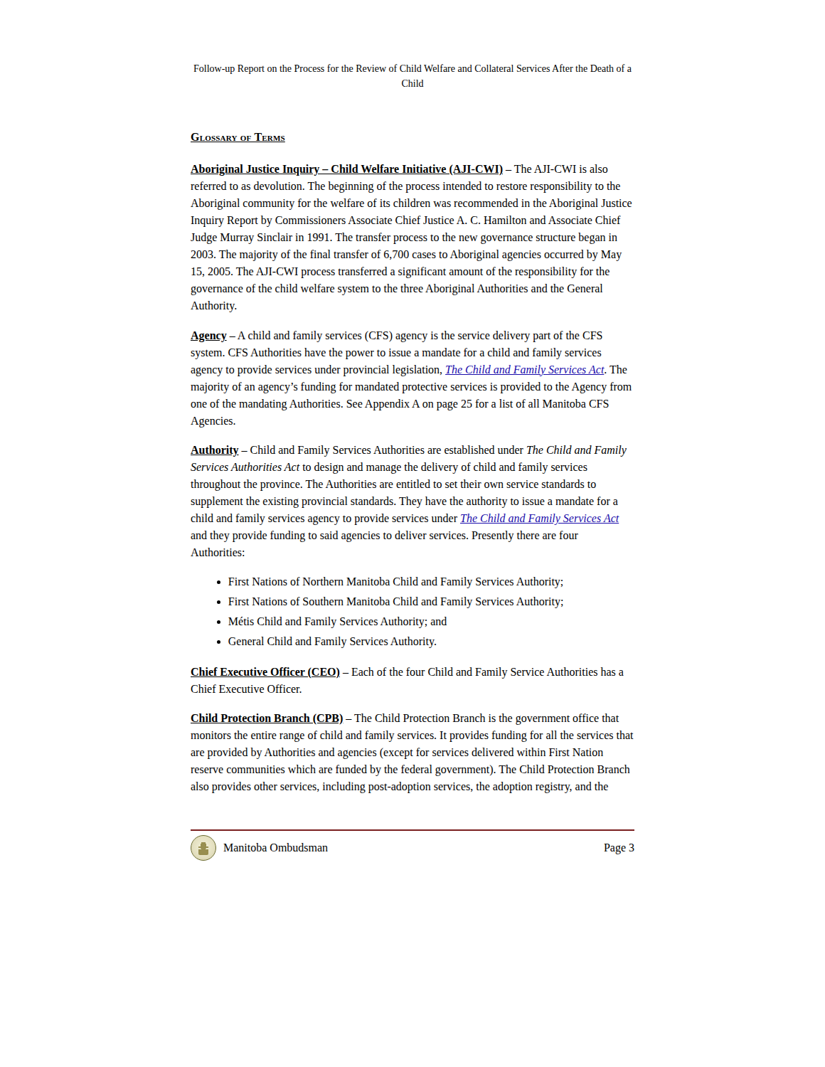Follow-up Report on the Process for the Review of Child Welfare and Collateral Services After the Death of a Child
Glossary of Terms
Aboriginal Justice Inquiry – Child Welfare Initiative (AJI-CWI) – The AJI-CWI is also referred to as devolution. The beginning of the process intended to restore responsibility to the Aboriginal community for the welfare of its children was recommended in the Aboriginal Justice Inquiry Report by Commissioners Associate Chief Justice A. C. Hamilton and Associate Chief Judge Murray Sinclair in 1991. The transfer process to the new governance structure began in 2003. The majority of the final transfer of 6,700 cases to Aboriginal agencies occurred by May 15, 2005. The AJI-CWI process transferred a significant amount of the responsibility for the governance of the child welfare system to the three Aboriginal Authorities and the General Authority.
Agency – A child and family services (CFS) agency is the service delivery part of the CFS system. CFS Authorities have the power to issue a mandate for a child and family services agency to provide services under provincial legislation, The Child and Family Services Act. The majority of an agency’s funding for mandated protective services is provided to the Agency from one of the mandating Authorities. See Appendix A on page 25 for a list of all Manitoba CFS Agencies.
Authority – Child and Family Services Authorities are established under The Child and Family Services Authorities Act to design and manage the delivery of child and family services throughout the province. The Authorities are entitled to set their own service standards to supplement the existing provincial standards. They have the authority to issue a mandate for a child and family services agency to provide services under The Child and Family Services Act and they provide funding to said agencies to deliver services. Presently there are four Authorities:
First Nations of Northern Manitoba Child and Family Services Authority;
First Nations of Southern Manitoba Child and Family Services Authority;
Métis Child and Family Services Authority; and
General Child and Family Services Authority.
Chief Executive Officer (CEO) – Each of the four Child and Family Service Authorities has a Chief Executive Officer.
Child Protection Branch (CPB) – The Child Protection Branch is the government office that monitors the entire range of child and family services. It provides funding for all the services that are provided by Authorities and agencies (except for services delivered within First Nation reserve communities which are funded by the federal government). The Child Protection Branch also provides other services, including post-adoption services, the adoption registry, and the
Manitoba Ombudsman
Page 3